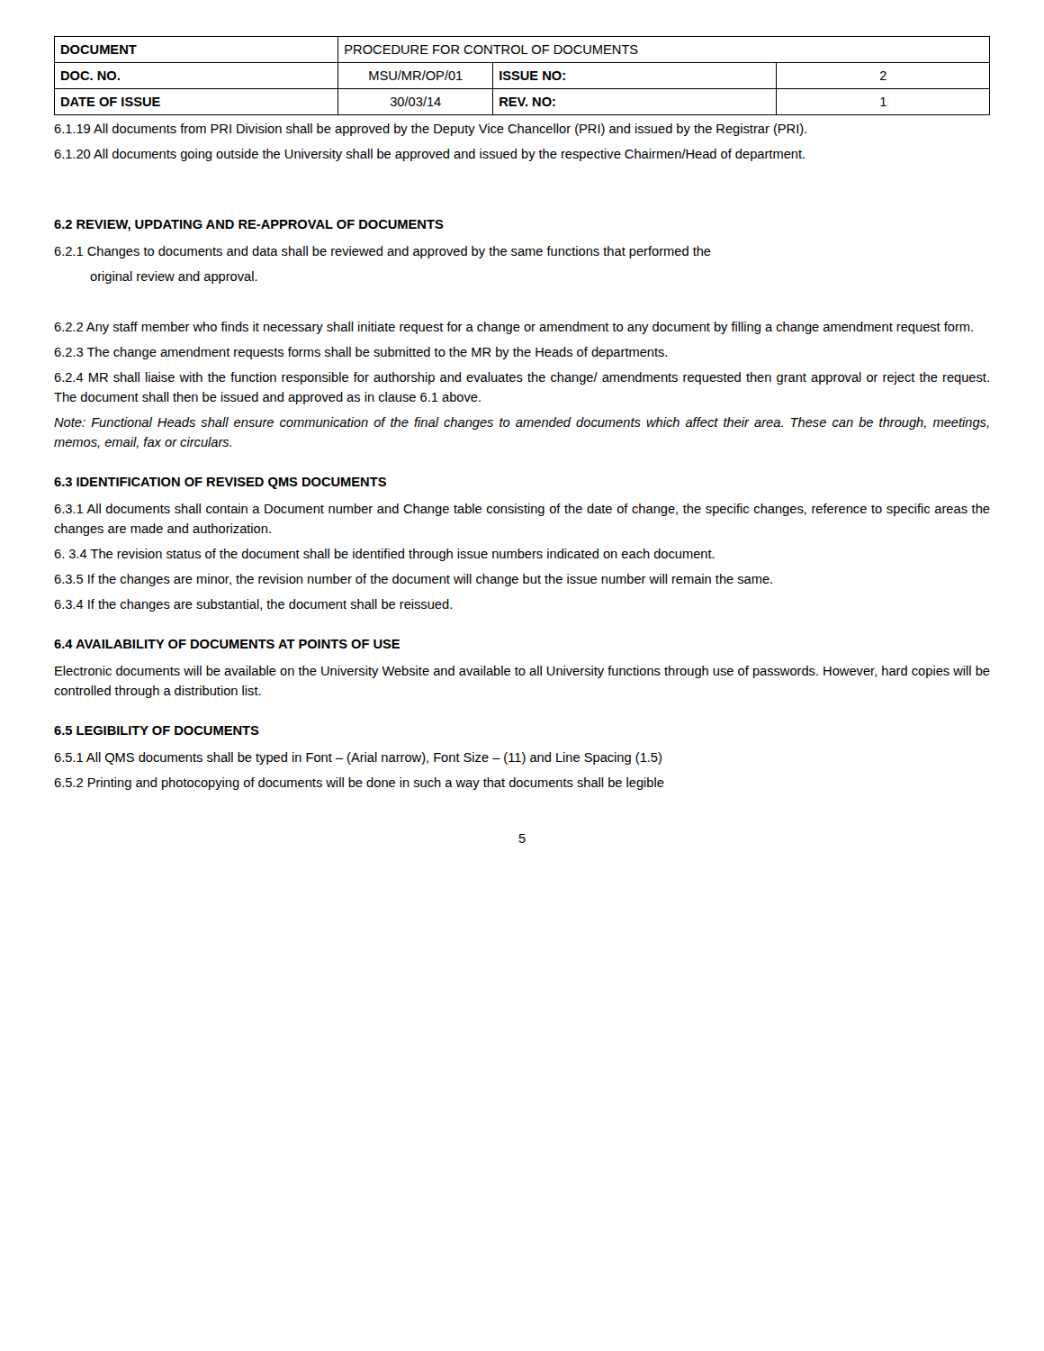| DOCUMENT | PROCEDURE FOR CONTROL OF DOCUMENTS |
| DOC. NO. | MSU/MR/OP/01 | ISSUE NO: | 2 |
| DATE OF ISSUE | 30/03/14 | REV. NO: | 1 |
6.1.19 All documents from PRI Division shall be approved by the Deputy Vice Chancellor (PRI) and issued by the Registrar (PRI).
6.1.20 All documents going outside the University shall be approved and issued by the respective Chairmen/Head of department.
6.2 REVIEW, UPDATING AND RE-APPROVAL OF DOCUMENTS
6.2.1 Changes to documents and data shall be reviewed and approved by the same functions that performed the
original review and approval.
6.2.2 Any staff member who finds it necessary shall initiate request for a change or amendment to any document by filling a change amendment request form.
6.2.3 The change amendment requests forms shall be submitted to the MR by the Heads of departments.
6.2.4 MR shall liaise with the function responsible for authorship and evaluates the change/ amendments requested then grant approval or reject the request. The document shall then be issued and approved as in clause 6.1 above.
Note: Functional Heads shall ensure communication of the final changes to amended documents which affect their area. These can be through, meetings, memos, email, fax or circulars.
6.3 IDENTIFICATION OF REVISED QMS DOCUMENTS
6.3.1 All documents shall contain a Document number and Change table consisting of the date of change, the specific changes, reference to specific areas the changes are made and authorization.
6. 3.4 The revision status of the document shall be identified through issue numbers indicated on each document.
6.3.5 If the changes are minor, the revision number of the document will change but the issue number will remain the same.
6.3.4 If the changes are substantial, the document shall be reissued.
6.4 AVAILABILITY OF DOCUMENTS AT POINTS OF USE
Electronic documents will be available on the University Website and available to all University functions through use of passwords. However, hard copies will be controlled through a distribution list.
6.5 LEGIBILITY OF DOCUMENTS
6.5.1 All QMS documents shall be typed in Font – (Arial narrow), Font Size – (11) and Line Spacing (1.5)
6.5.2 Printing and photocopying of documents will be done in such a way that documents shall be legible
5